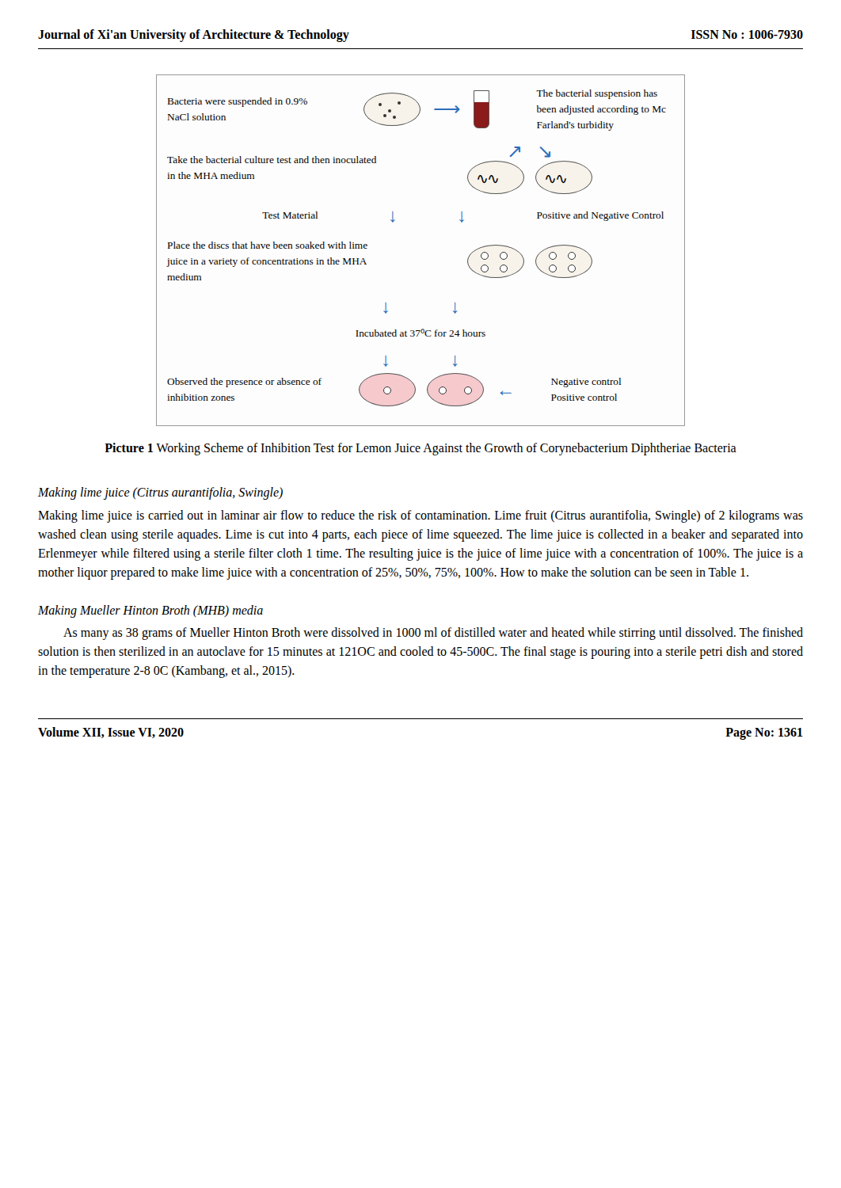Journal of Xi'an University of Architecture & Technology ISSN No : 1006-7930
Bacteria were suspended in 0.9% NaCl solution
⟶
The bacterial suspension has been adjusted according to Mc Farland's turbidity
Take the bacterial culture test and then inoculated in the MHA medium
↗ ↘
∿∿ ∿∿
Test Material
↓ ↓
Positive and Negative Control
Place the discs that have been soaked with lime juice in a variety of concentrations in the MHA medium
↓ ↓
Incubated at 37⁰C for 24 hours
↓ ↓
Observed the presence or absence of inhibition zones
←
Negative control
Positive control
Picture 1 Working Scheme of Inhibition Test for Lemon Juice Against the Growth of Corynebacterium Diphtheriae Bacteria
Making lime juice (Citrus aurantifolia, Swingle)
Making lime juice is carried out in laminar air flow to reduce the risk of contamination. Lime fruit (Citrus aurantifolia, Swingle) of 2 kilograms was washed clean using sterile aquades. Lime is cut into 4 parts, each piece of lime squeezed. The lime juice is collected in a beaker and separated into Erlenmeyer while filtered using a sterile filter cloth 1 time. The resulting juice is the juice of lime juice with a concentration of 100%. The juice is a mother liquor prepared to make lime juice with a concentration of 25%, 50%, 75%, 100%. How to make the solution can be seen in Table 1.
Making Mueller Hinton Broth (MHB) media
As many as 38 grams of Mueller Hinton Broth were dissolved in 1000 ml of distilled water and heated while stirring until dissolved. The finished solution is then sterilized in an autoclave for 15 minutes at 121OC and cooled to 45-500C. The final stage is pouring into a sterile petri dish and stored in the temperature 2-8 0C (Kambang, et al., 2015).
Volume XII, Issue VI, 2020 Page No: 1361